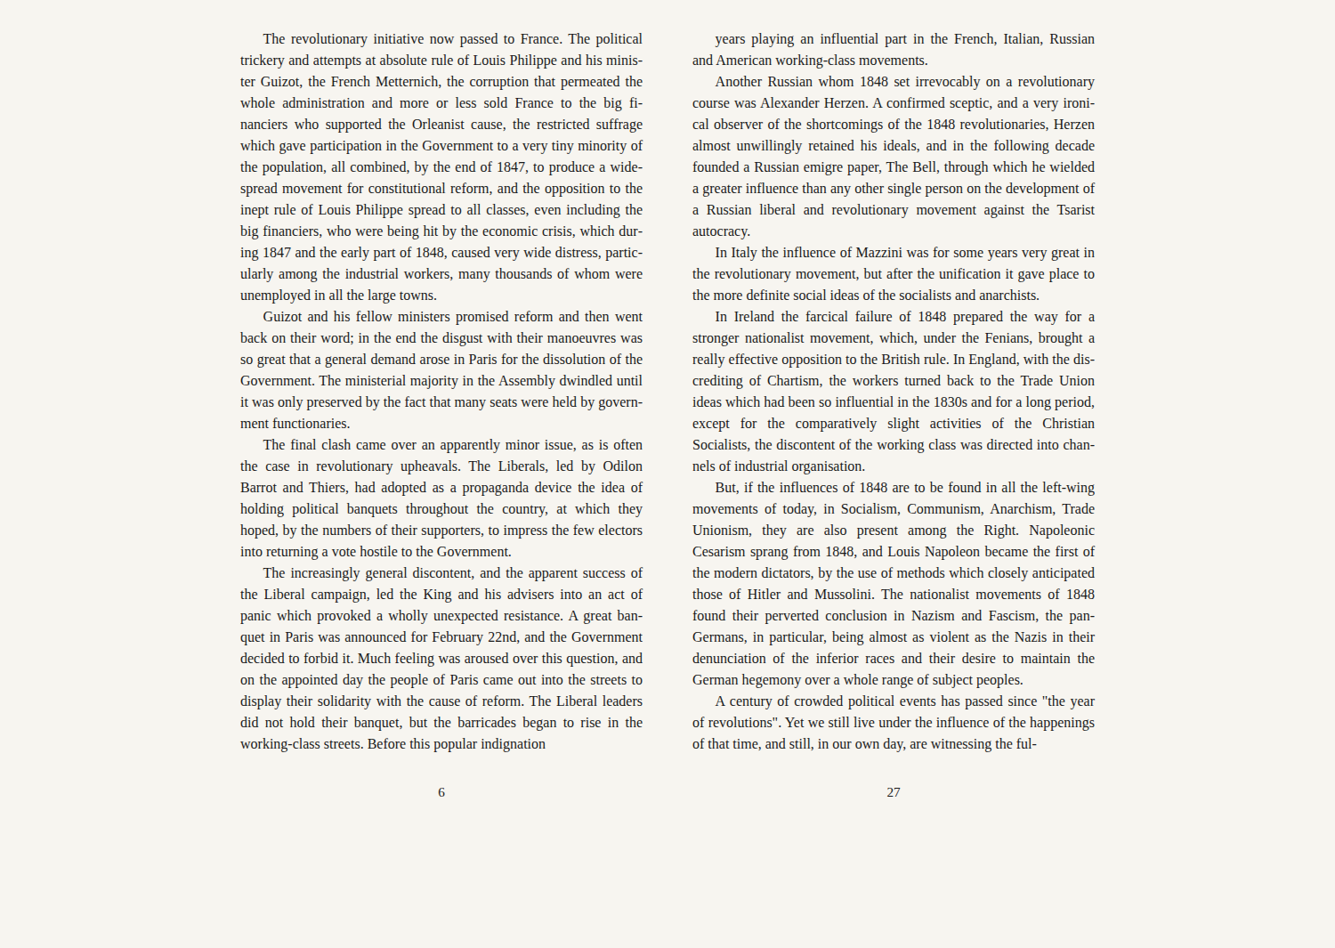The revolutionary initiative now passed to France. The political trickery and attempts at absolute rule of Louis Philippe and his minister Guizot, the French Metternich, the corruption that permeated the whole administration and more or less sold France to the big financiers who supported the Orleanist cause, the restricted suffrage which gave participation in the Government to a very tiny minority of the population, all combined, by the end of 1847, to produce a widespread movement for constitutional reform, and the opposition to the inept rule of Louis Philippe spread to all classes, even including the big financiers, who were being hit by the economic crisis, which during 1847 and the early part of 1848, caused very wide distress, particularly among the industrial workers, many thousands of whom were unemployed in all the large towns.
Guizot and his fellow ministers promised reform and then went back on their word; in the end the disgust with their manoeuvres was so great that a general demand arose in Paris for the dissolution of the Government. The ministerial majority in the Assembly dwindled until it was only preserved by the fact that many seats were held by government functionaries.
The final clash came over an apparently minor issue, as is often the case in revolutionary upheavals. The Liberals, led by Odilon Barrot and Thiers, had adopted as a propaganda device the idea of holding political banquets throughout the country, at which they hoped, by the numbers of their supporters, to impress the few electors into returning a vote hostile to the Government.
The increasingly general discontent, and the apparent success of the Liberal campaign, led the King and his advisers into an act of panic which provoked a wholly unexpected resistance. A great banquet in Paris was announced for February 22nd, and the Government decided to forbid it. Much feeling was aroused over this question, and on the appointed day the people of Paris came out into the streets to display their solidarity with the cause of reform. The Liberal leaders did not hold their banquet, but the barricades began to rise in the working-class streets. Before this popular indignation
6
years playing an influential part in the French, Italian, Russian and American working-class movements.
Another Russian whom 1848 set irrevocably on a revolutionary course was Alexander Herzen. A confirmed sceptic, and a very ironical observer of the shortcomings of the 1848 revolutionaries, Herzen almost unwillingly retained his ideals, and in the following decade founded a Russian emigre paper, The Bell, through which he wielded a greater influence than any other single person on the development of a Russian liberal and revolutionary movement against the Tsarist autocracy.
In Italy the influence of Mazzini was for some years very great in the revolutionary movement, but after the unification it gave place to the more definite social ideas of the socialists and anarchists.
In Ireland the farcical failure of 1848 prepared the way for a stronger nationalist movement, which, under the Fenians, brought a really effective opposition to the British rule. In England, with the discrediting of Chartism, the workers turned back to the Trade Union ideas which had been so influential in the 1830s and for a long period, except for the comparatively slight activities of the Christian Socialists, the discontent of the working class was directed into channels of industrial organisation.
But, if the influences of 1848 are to be found in all the left-wing movements of today, in Socialism, Communism, Anarchism, Trade Unionism, they are also present among the Right. Napoleonic Cesarism sprang from 1848, and Louis Napoleon became the first of the modern dictators, by the use of methods which closely anticipated those of Hitler and Mussolini. The nationalist movements of 1848 found their perverted conclusion in Nazism and Fascism, the pan-Germans, in particular, being almost as violent as the Nazis in their denunciation of the inferior races and their desire to maintain the German hegemony over a whole range of subject peoples.
A century of crowded political events has passed since "the year of revolutions". Yet we still live under the influence of the happenings of that time, and still, in our own day, are witnessing the ful-
27